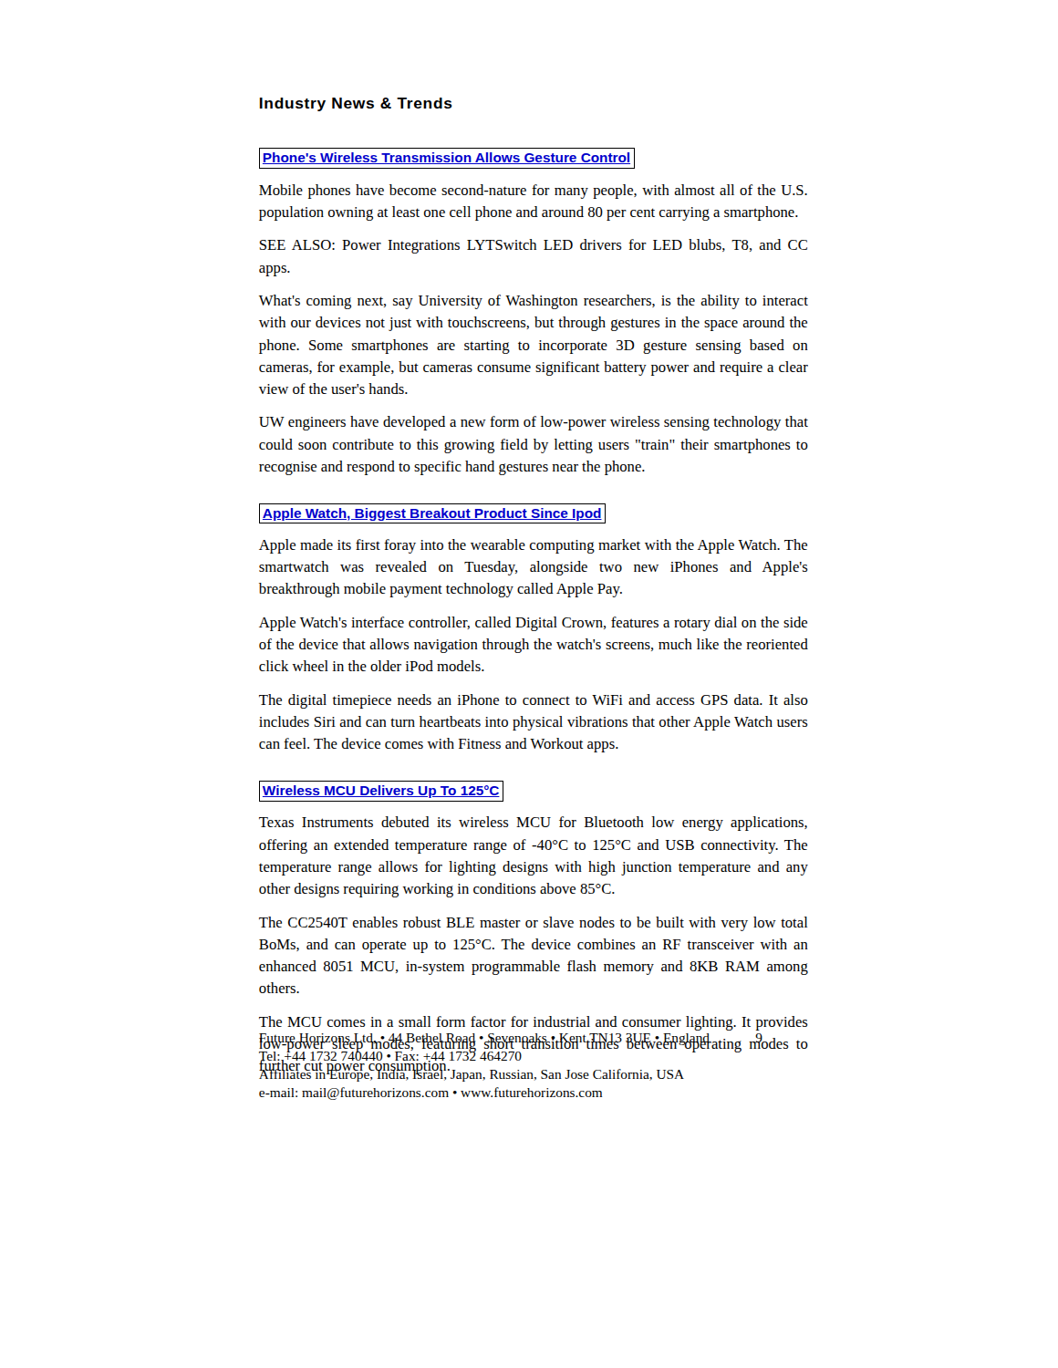Industry News & Trends
Phone's Wireless Transmission Allows Gesture Control
Mobile phones have become second-nature for many people, with almost all of the U.S. population owning at least one cell phone and around 80 per cent carrying a smartphone.
SEE ALSO: Power Integrations LYTSwitch LED drivers for LED blubs, T8, and CC apps.
What's coming next, say University of Washington researchers, is the ability to interact with our devices not just with touchscreens, but through gestures in the space around the phone. Some smartphones are starting to incorporate 3D gesture sensing based on cameras, for example, but cameras consume significant battery power and require a clear view of the user's hands.
UW engineers have developed a new form of low-power wireless sensing technology that could soon contribute to this growing field by letting users "train" their smartphones to recognise and respond to specific hand gestures near the phone.
Apple Watch, Biggest Breakout Product Since Ipod
Apple made its first foray into the wearable computing market with the Apple Watch. The smartwatch was revealed on Tuesday, alongside two new iPhones and Apple's breakthrough mobile payment technology called Apple Pay.
Apple Watch's interface controller, called Digital Crown, features a rotary dial on the side of the device that allows navigation through the watch's screens, much like the reoriented click wheel in the older iPod models.
The digital timepiece needs an iPhone to connect to WiFi and access GPS data. It also includes Siri and can turn heartbeats into physical vibrations that other Apple Watch users can feel. The device comes with Fitness and Workout apps.
Wireless MCU Delivers Up To 125°C
Texas Instruments debuted its wireless MCU for Bluetooth low energy applications, offering an extended temperature range of -40°C to 125°C and USB connectivity. The temperature range allows for lighting designs with high junction temperature and any other designs requiring working in conditions above 85°C.
The CC2540T enables robust BLE master or slave nodes to be built with very low total BoMs, and can operate up to 125°C. The device combines an RF transceiver with an enhanced 8051 MCU, in-system programmable flash memory and 8KB RAM among others.
The MCU comes in a small form factor for industrial and consumer lighting. It provides low-power sleep modes, featuring short transition times between operating modes to further cut power consumption.
| Future Horizons Ltd, • 44 Bethel Road • Sevenoaks • Kent TN13 3UE • England | 9 |
| Tel: +44 1732 740440 • Fax: +44 1732 464270 Affiliates in Europe, India, Israel, Japan, Russian, San Jose California, USA e-mail: mail@futurehorizons.com • www.futurehorizons.com |